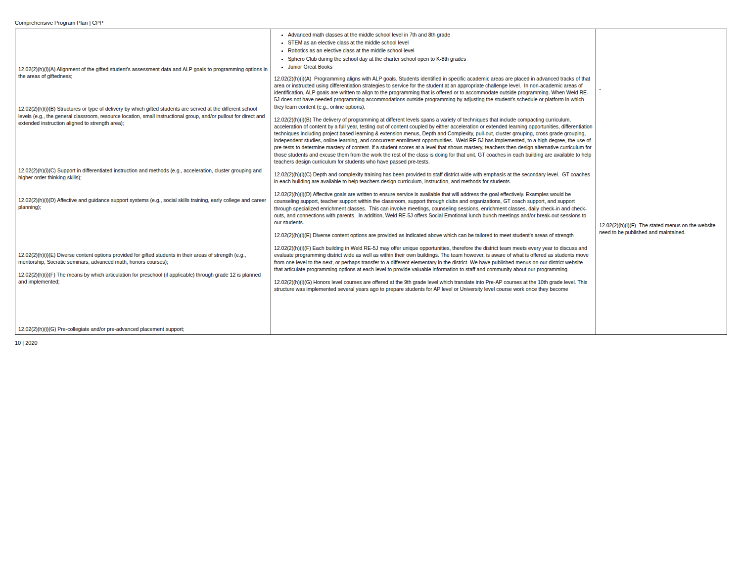Comprehensive Program Plan | CPP
| 12.02(2)(h)(i)(A) Alignment of the gifted student’s assessment data and ALP goals to programming options in the areas of giftedness; 12.02(2)(h)(i)(B) Structures or type of delivery by which gifted students are served at the different school levels (e.g., the general classroom, resource location, small instructional group, and/or pullout for direct and extended instruction aligned to strength area); 12.02(2)(h)(i)(C) Support in differentiated instruction and methods (e.g., acceleration, cluster grouping and higher order thinking skills); 12.02(2)(h)(i)(D) Affective and guidance support systems (e.g., social skills training, early college and career planning); 12.02(2)(h)(i)(E) Diverse content options provided for gifted students in their areas of strength (e.g., mentorship, Socratic seminars, advanced math, honors courses); 12.02(2)(h)(i)(F) The means by which articulation for preschool (if applicable) through grade 12 is planned and implemented; 12.02(2)(h)(i)(G) Pre-collegiate and/or pre-advanced placement support; | Advanced math classes at the middle school level in 7th and 8th grade STEM as an elective class at the middle school level Robotics as an elective class at the middle school level Sphero Club during the school day at the charter school open to K-8th grades Junior Great Books 12.02(2)(h)(i)(A) Programming aligns with ALP goals. Students identified in specific academic areas are placed in advanced tracks of that area or instructed using differentiation strategies to service for the student at an appropriate challenge level. In non-academic areas of identification, ALP goals are written to align to the programming that is offered or to accommodate outside programming. When Weld RE-5J does not have needed programming accommodations outside programming by adjusting the student's schedule or platform in which they learn content (e.g., online options). 12.02(2)(h)(i)(B) The delivery of programming at different levels spans a variety of techniques that include compacting curriculum, acceleration of content by a full year, testing out of content coupled by either acceleration or extended learning opportunities, differentiation techniques including project based learning & extension menus, Depth and Complexity, pull-out, cluster grouping, cross grade grouping, independent studies, online learning, and concurrent enrollment opportunities. Weld RE-5J has implemented, to a high degree, the use of pre-tests to determine mastery of content. If a student scores at a level that shows mastery, teachers then design alternative curriculum for those students and excuse them from the work the rest of the class is doing for that unit. GT coaches in each building are available to help teachers design curriculum for students who have passed pre-tests. 12.02(2)(h)(i)(C) Depth and complexity training has been provided to staff district-wide with emphasis at the secondary level. GT coaches in each building are available to help teachers design curriculum, instruction, and methods for students. 12.02(2)(h)(i)(D) Affective goals are written to ensure service is available that will address the goal effectively. Examples would be counseling support, teacher support within the classroom, support through clubs and organizations, GT coach support, and support through specialized enrichment classes. This can involve meetings, counseling sessions, enrichment classes, daily check-in and check-outs, and connections with parents. In addition, Weld RE-5J offers Social Emotional lunch bunch meetings and/or break-out sessions to our students. 12.02(2)(h)(i)(E) Diverse content options are provided as indicated above which can be tailored to meet student’s areas of strength 12.02(2)(h)(i)(F) Each building in Weld RE-5J may offer unique opportunities, therefore the district team meets every year to discuss and evaluate programming district wide as well as within their own buildings. The team however, is aware of what is offered as students move from one level to the next, or perhaps transfer to a different elementary in the district. We have published menus on our district website that articulate programming options at each level to provide valuable information to staff and community about our programming. 12.02(2)(h)(i)(G) Honors level courses are offered at the 9th grade level which translate into Pre-AP courses at the 10th grade level. This structure was implemented several years ago to prepare students for AP level or University level course work once they become | - 12.02(2)(h)(i)(F) The stated menus on the website need to be published and maintained. |
10 | 2020